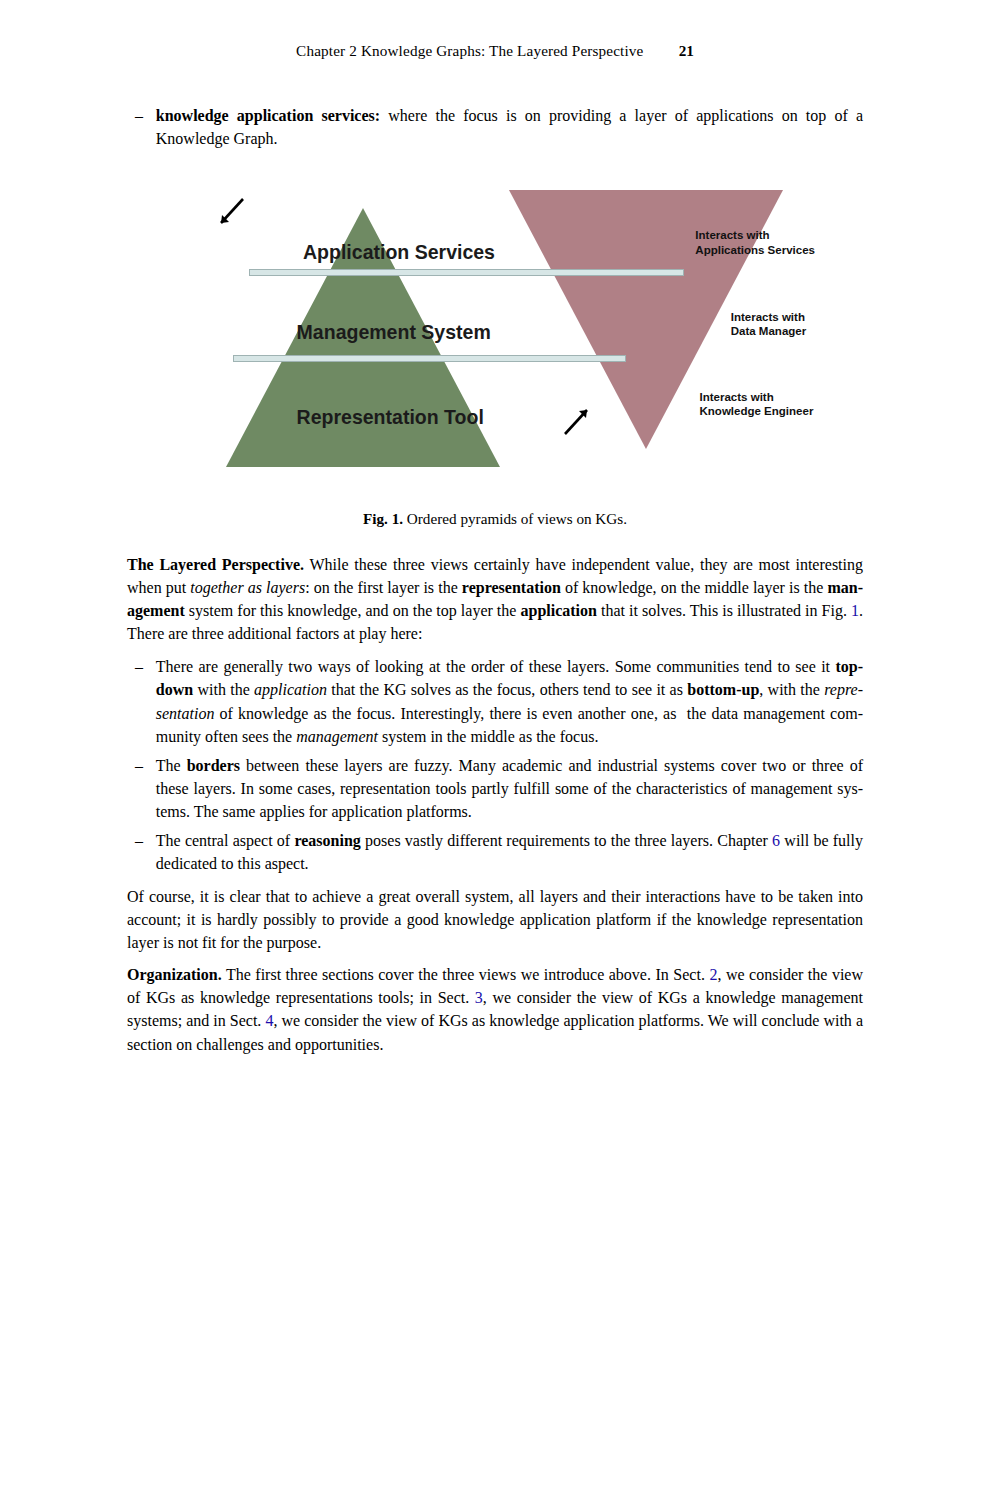Chapter 2 Knowledge Graphs: The Layered Perspective 21
knowledge application services: where the focus is on providing a layer of applications on top of a Knowledge Graph.
Application Services
Management System
Representation Tool
Interacts with
Applications Services
Interacts with
Data Manager
Interacts with
Knowledge Engineer
Fig. 1. Ordered pyramids of views on KGs.
The Layered Perspective. While these three views certainly have independent value, they are most interesting when put together as layers: on the first layer is the representation of knowledge, on the middle layer is the management system for this knowledge, and on the top layer the application that it solves. This is illustrated in Fig. 1. There are three additional factors at play here:
There are generally two ways of looking at the order of these layers. Some communities tend to see it top-down with the application that the KG solves as the focus, others tend to see it as bottom-up, with the representation of knowledge as the focus. Interestingly, there is even another one, as the data management community often sees the management system in the middle as the focus.
The borders between these layers are fuzzy. Many academic and industrial systems cover two or three of these layers. In some cases, representation tools partly fulfill some of the characteristics of management systems. The same applies for application platforms.
The central aspect of reasoning poses vastly different requirements to the three layers. Chapter 6 will be fully dedicated to this aspect.
Of course, it is clear that to achieve a great overall system, all layers and their interactions have to be taken into account; it is hardly possibly to provide a good knowledge application platform if the knowledge representation layer is not fit for the purpose.
Organization. The first three sections cover the three views we introduce above. In Sect. 2, we consider the view of KGs as knowledge representations tools; in Sect. 3, we consider the view of KGs a knowledge management systems; and in Sect. 4, we consider the view of KGs as knowledge application platforms. We will conclude with a section on challenges and opportunities.